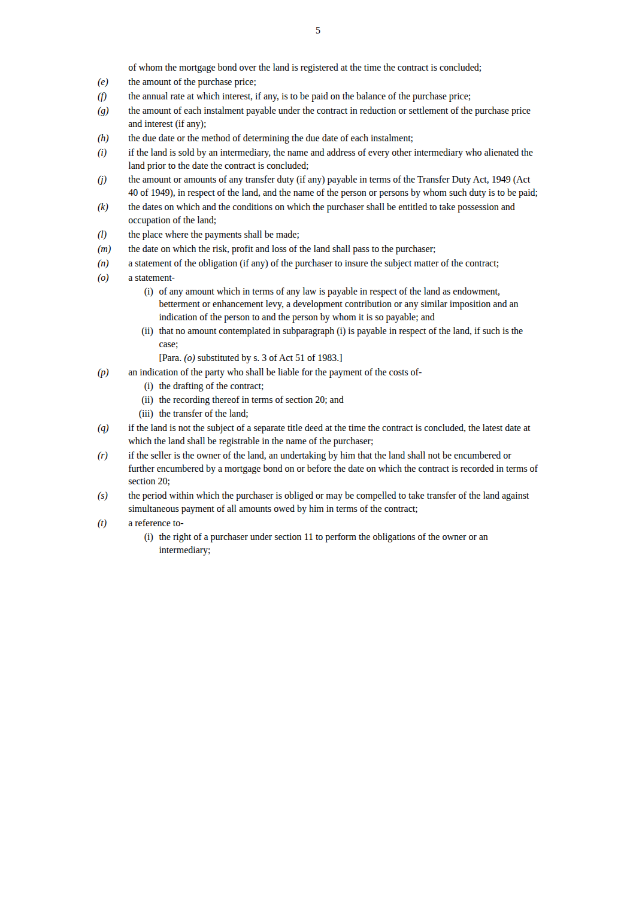5
of whom the mortgage bond over the land is registered at the time the contract is concluded;
(e) the amount of the purchase price;
(f) the annual rate at which interest, if any, is to be paid on the balance of the purchase price;
(g) the amount of each instalment payable under the contract in reduction or settlement of the purchase price and interest (if any);
(h) the due date or the method of determining the due date of each instalment;
(i) if the land is sold by an intermediary, the name and address of every other intermediary who alienated the land prior to the date the contract is concluded;
(j) the amount or amounts of any transfer duty (if any) payable in terms of the Transfer Duty Act, 1949 (Act 40 of 1949), in respect of the land, and the name of the person or persons by whom such duty is to be paid;
(k) the dates on which and the conditions on which the purchaser shall be entitled to take possession and occupation of the land;
(l) the place where the payments shall be made;
(m) the date on which the risk, profit and loss of the land shall pass to the purchaser;
(n) a statement of the obligation (if any) of the purchaser to insure the subject matter of the contract;
(o) a statement-
(i) of any amount which in terms of any law is payable in respect of the land as endowment, betterment or enhancement levy, a development contribution or any similar imposition and an indication of the person to and the person by whom it is so payable; and
(ii) that no amount contemplated in subparagraph (i) is payable in respect of the land, if such is the case;
[Para. (o) substituted by s. 3 of Act 51 of 1983.]
(p) an indication of the party who shall be liable for the payment of the costs of-
(i) the drafting of the contract;
(ii) the recording thereof in terms of section 20; and
(iii) the transfer of the land;
(q) if the land is not the subject of a separate title deed at the time the contract is concluded, the latest date at which the land shall be registrable in the name of the purchaser;
(r) if the seller is the owner of the land, an undertaking by him that the land shall not be encumbered or further encumbered by a mortgage bond on or before the date on which the contract is recorded in terms of section 20;
(s) the period within which the purchaser is obliged or may be compelled to take transfer of the land against simultaneous payment of all amounts owed by him in terms of the contract;
(t) a reference to-
(i) the right of a purchaser under section 11 to perform the obligations of the owner or an intermediary;